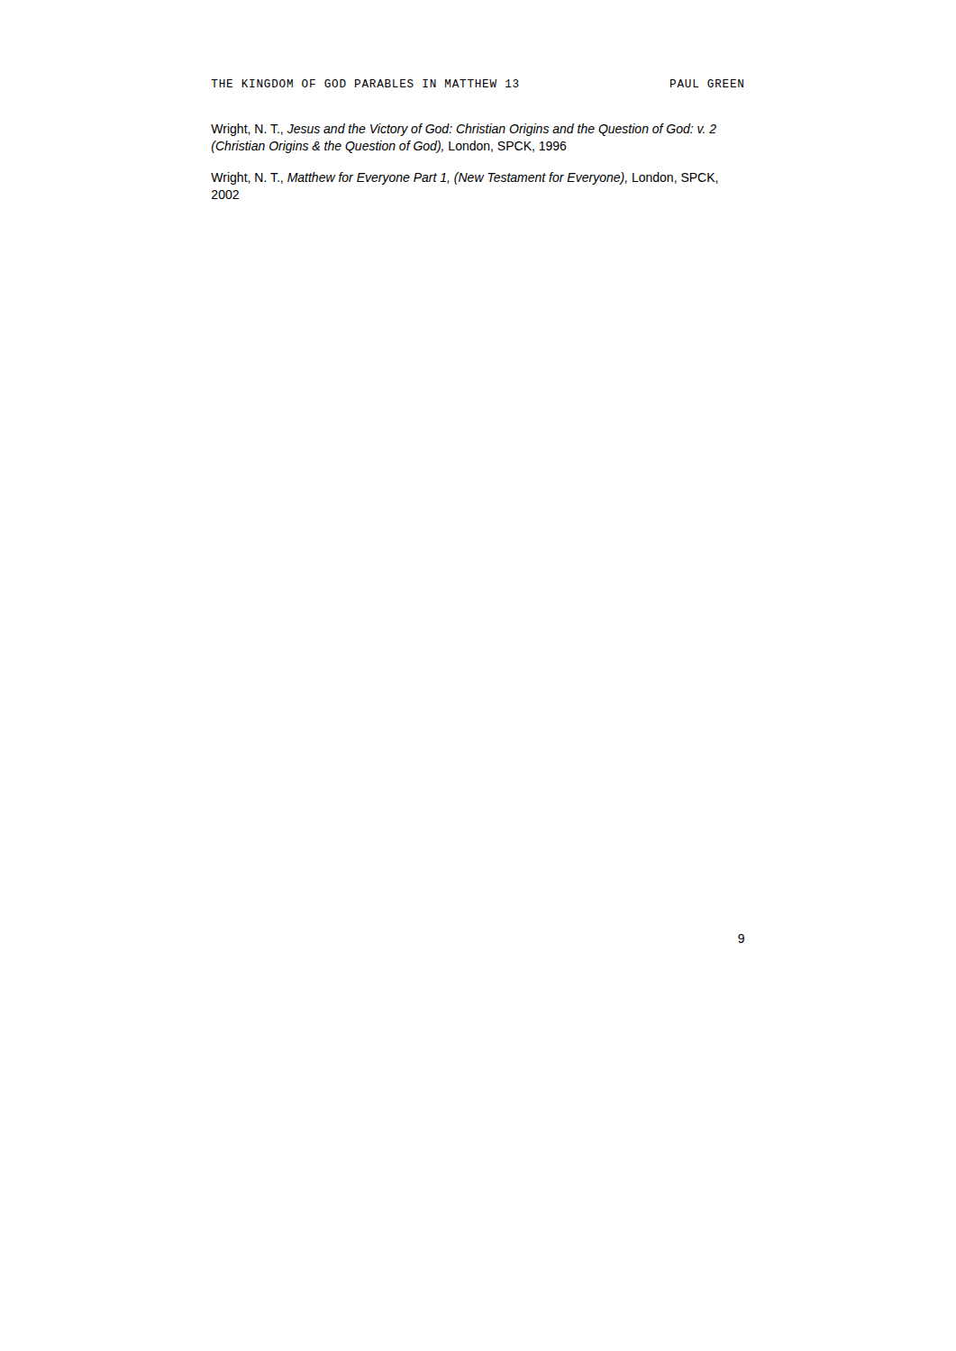The Kingdom of God Parables in Matthew 13 Paul Green
Wright, N. T., Jesus and the Victory of God: Christian Origins and the Question of God: v. 2 (Christian Origins & the Question of God), London, SPCK, 1996
Wright, N. T., Matthew for Everyone Part 1, (New Testament for Everyone), London, SPCK, 2002
9